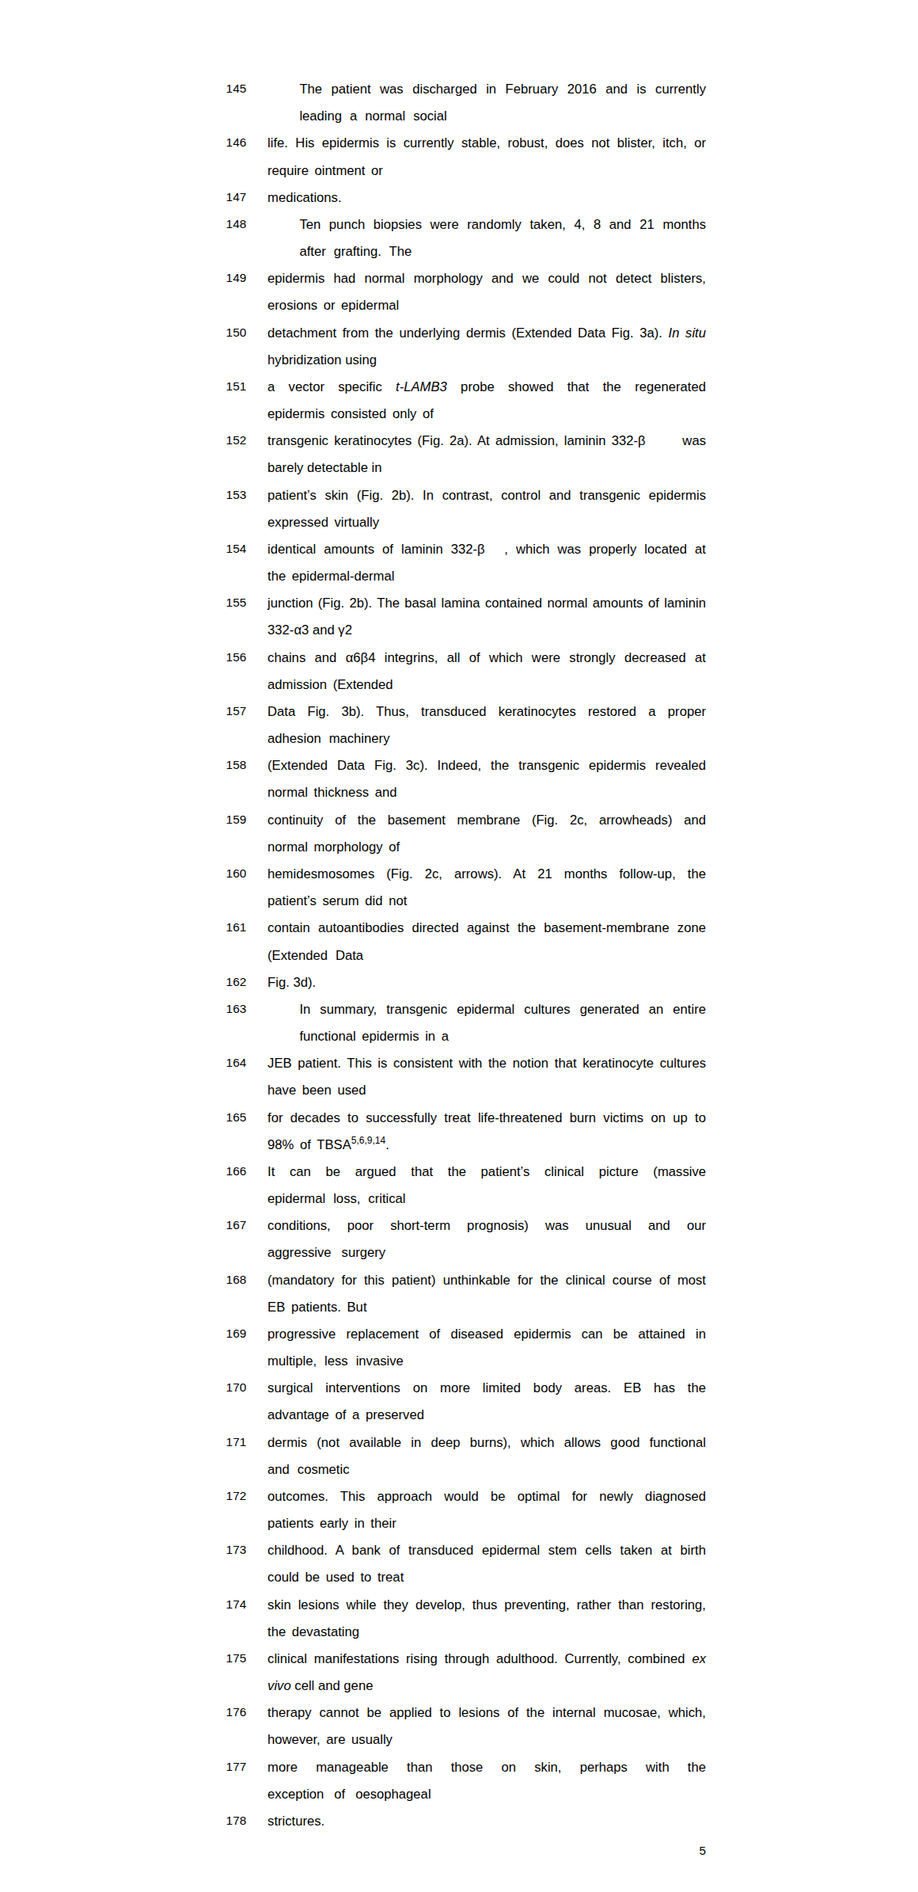145
The patient was discharged in February 2016 and is currently leading a normal social
146
life. His epidermis is currently stable, robust, does not blister, itch, or require ointment or
147
medications.
148
Ten punch biopsies were randomly taken, 4, 8 and 21 months after grafting. The
149
epidermis had normal morphology and we could not detect blisters, erosions or epidermal
150
detachment from the underlying dermis (Extended Data Fig. 3a). In situ hybridization using
151
a vector specific t-LAMB3 probe showed that the regenerated epidermis consisted only of
152
transgenic keratinocytes (Fig. 2a). At admission, laminin 332-β was barely detectable in
153
patient’s skin (Fig. 2b). In contrast, control and transgenic epidermis expressed virtually
154
identical amounts of laminin 332-β , which was properly located at the epidermal-dermal
155
junction (Fig. 2b). The basal lamina contained normal amounts of laminin 332-α3 and γ2
156
chains and α6β4 integrins, all of which were strongly decreased at admission (Extended
157
Data Fig. 3b). Thus, transduced keratinocytes restored a proper adhesion machinery
158
(Extended Data Fig. 3c). Indeed, the transgenic epidermis revealed normal thickness and
159
continuity of the basement membrane (Fig. 2c, arrowheads) and normal morphology of
160
hemidesmosomes (Fig. 2c, arrows). At 21 months follow-up, the patient’s serum did not
161
contain autoantibodies directed against the basement-membrane zone (Extended Data
162
Fig. 3d).
163
In summary, transgenic epidermal cultures generated an entire functional epidermis in a
164
JEB patient. This is consistent with the notion that keratinocyte cultures have been used
165
for decades to successfully treat life-threatened burn victims on up to 98% of TBSA5,6,9,14.
166
It can be argued that the patient’s clinical picture (massive epidermal loss, critical
167
conditions, poor short-term prognosis) was unusual and our aggressive surgery
168
(mandatory for this patient) unthinkable for the clinical course of most EB patients. But
169
progressive replacement of diseased epidermis can be attained in multiple, less invasive
170
surgical interventions on more limited body areas. EB has the advantage of a preserved
171
dermis (not available in deep burns), which allows good functional and cosmetic
172
outcomes. This approach would be optimal for newly diagnosed patients early in their
173
childhood. A bank of transduced epidermal stem cells taken at birth could be used to treat
174
skin lesions while they develop, thus preventing, rather than restoring, the devastating
175
clinical manifestations rising through adulthood. Currently, combined ex vivo cell and gene
176
therapy cannot be applied to lesions of the internal mucosae, which, however, are usually
177
more manageable than those on skin, perhaps with the exception of oesophageal
178
strictures.
5